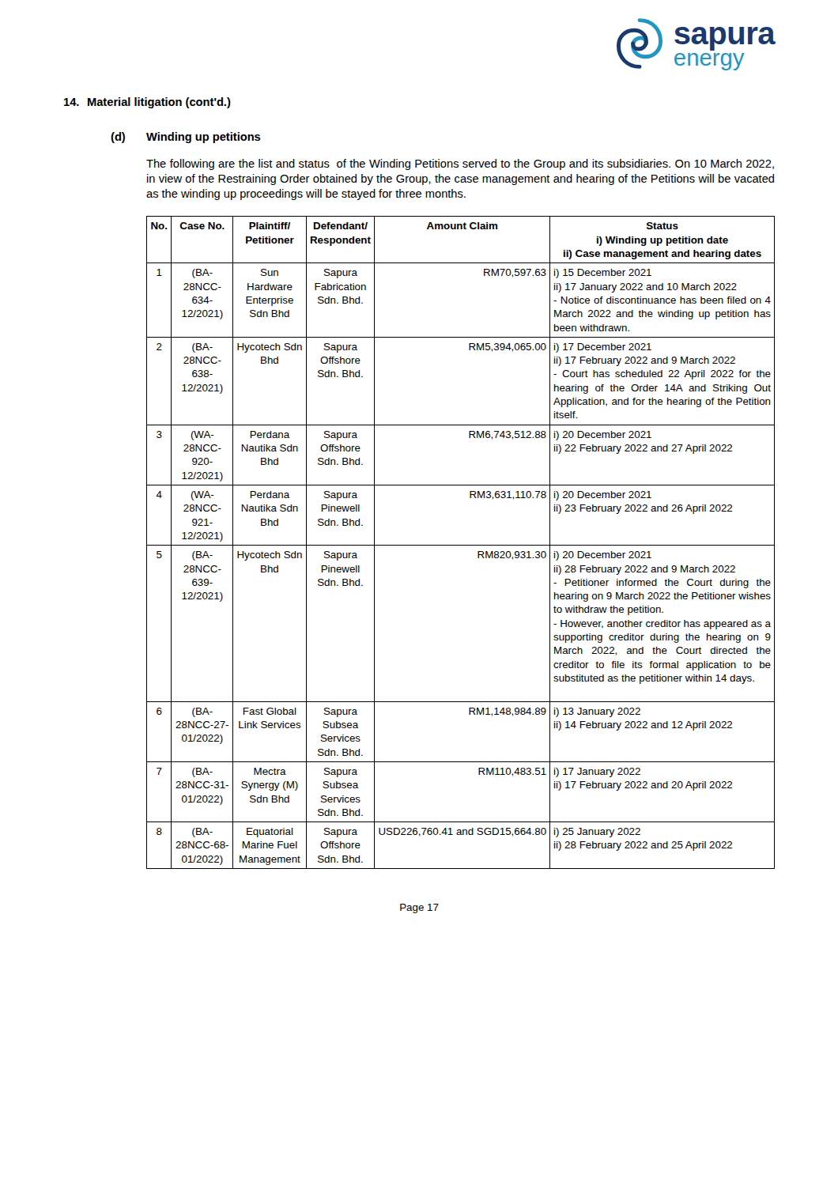sapura
energy
14. Material litigation (cont'd.)
(d) Winding up petitions
The following are the list and status of the Winding Petitions served to the Group and its subsidiaries. On 10 March 2022, in view of the Restraining Order obtained by the Group, the case management and hearing of the Petitions will be vacated as the winding up proceedings will be stayed for three months.
| No. | Case No. | Plaintiff/ Petitioner | Defendant/ Respondent | Amount Claim | Status i) Winding up petition date ii) Case management and hearing dates |
| --- | --- | --- | --- | --- | --- |
| 1 | (BA-28NCC-634-12/2021) | Sun Hardware Enterprise Sdn Bhd | Sapura Fabrication Sdn. Bhd. | RM70,597.63 | i) 15 December 2021 ii) 17 January 2022 and 10 March 2022 - Notice of discontinuance has been filed on 4 March 2022 and the winding up petition has been withdrawn. |
| 2 | (BA-28NCC-638-12/2021) | Hycotech Sdn Bhd | Sapura Offshore Sdn. Bhd. | RM5,394,065.00 | i) 17 December 2021 ii) 17 February 2022 and 9 March 2022 - Court has scheduled 22 April 2022 for the hearing of the Order 14A and Striking Out Application, and for the hearing of the Petition itself. |
| 3 | (WA-28NCC-920-12/2021) | Perdana Nautika Sdn Bhd | Sapura Offshore Sdn. Bhd. | RM6,743,512.88 | i) 20 December 2021 ii) 22 February 2022 and 27 April 2022 |
| 4 | (WA-28NCC-921-12/2021) | Perdana Nautika Sdn Bhd | Sapura Pinewell Sdn. Bhd. | RM3,631,110.78 | i) 20 December 2021 ii) 23 February 2022 and 26 April 2022 |
| 5 | (BA-28NCC-639-12/2021) | Hycotech Sdn Bhd | Sapura Pinewell Sdn. Bhd. | RM820,931.30 | i) 20 December 2021 ii) 28 February 2022 and 9 March 2022 - Petitioner informed the Court during the hearing on 9 March 2022 the Petitioner wishes to withdraw the petition. - However, another creditor has appeared as a supporting creditor during the hearing on 9 March 2022, and the Court directed the creditor to file its formal application to be substituted as the petitioner within 14 days. |
| 6 | (BA-28NCC-27-01/2022) | Fast Global Link Services | Sapura Subsea Services Sdn. Bhd. | RM1,148,984.89 | i) 13 January 2022 ii) 14 February 2022 and 12 April 2022 |
| 7 | (BA-28NCC-31-01/2022) | Mectra Synergy (M) Sdn Bhd | Sapura Subsea Services Sdn. Bhd. | RM110,483.51 | i) 17 January 2022 ii) 17 February 2022 and 20 April 2022 |
| 8 | (BA-28NCC-68-01/2022) | Equatorial Marine Fuel Management | Sapura Offshore Sdn. Bhd. | USD226,760.41 and SGD15,664.80 | i) 25 January 2022 ii) 28 February 2022 and 25 April 2022 |
Page 17